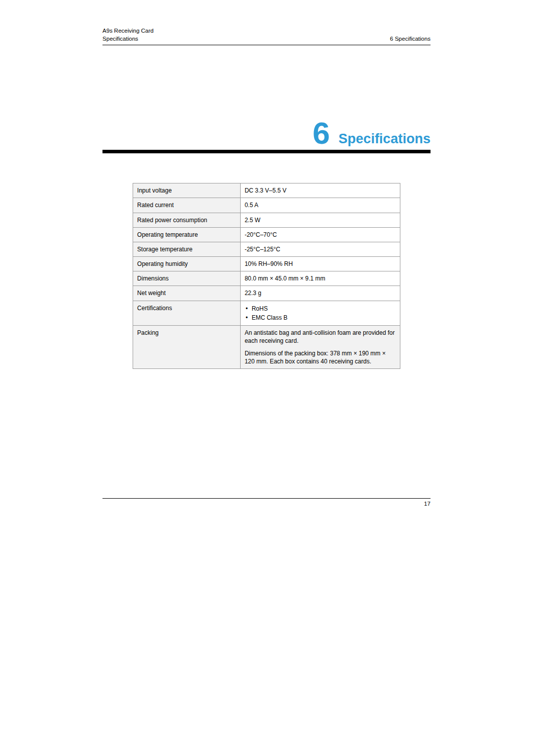A9s Receiving Card
Specifications 6 Specifications
6
Specifications
| Input voltage | DC 3.3 V–5.5 V |
| Rated current | 0.5 A |
| Rated power consumption | 2.5 W |
| Operating temperature | -20°C–70°C |
| Storage temperature | -25°C–125°C |
| Operating humidity | 10% RH–90% RH |
| Dimensions | 80.0 mm × 45.0 mm × 9.1 mm |
| Net weight | 22.3 g |
| Certifications | RoHS EMC Class B |
| Packing | An antistatic bag and anti-collision foam are provided for each receiving card. Dimensions of the packing box: 378 mm × 190 mm × 120 mm. Each box contains 40 receiving cards. |
17